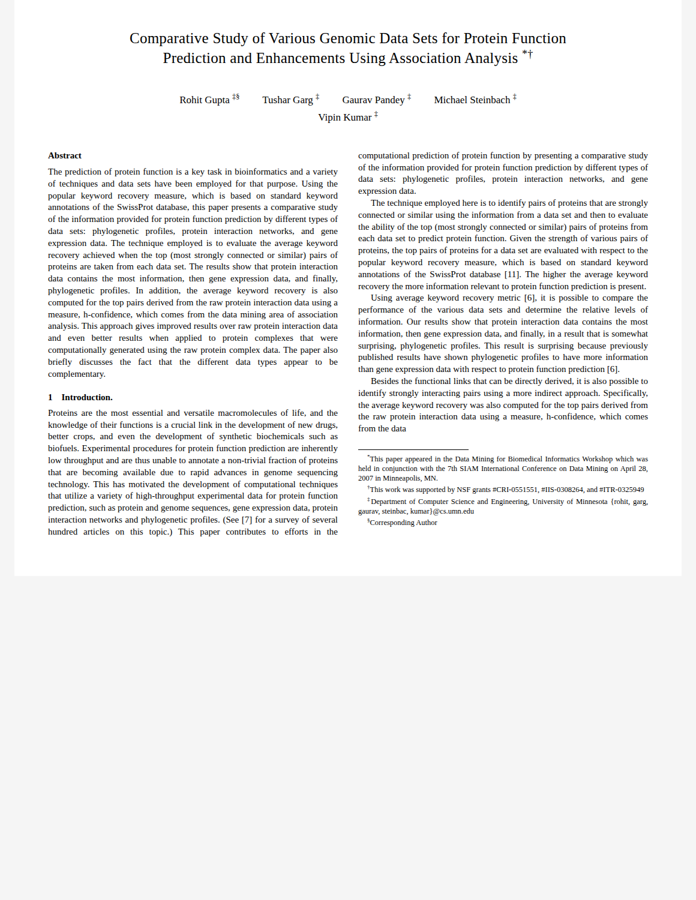Comparative Study of Various Genomic Data Sets for Protein Function
Prediction and Enhancements Using Association Analysis *†
Rohit Gupta ‡§   Tushar Garg ‡   Gaurav Pandey ‡   Michael Steinbach ‡
Vipin Kumar ‡
Abstract
The prediction of protein function is a key task in bioinformatics and a variety of techniques and data sets have been employed for that purpose. Using the popular keyword recovery measure, which is based on standard keyword annotations of the SwissProt database, this paper presents a comparative study of the information provided for protein function prediction by different types of data sets: phylogenetic profiles, protein interaction networks, and gene expression data. The technique employed is to evaluate the average keyword recovery achieved when the top (most strongly connected or similar) pairs of proteins are taken from each data set. The results show that protein interaction data contains the most information, then gene expression data, and finally, phylogenetic profiles. In addition, the average keyword recovery is also computed for the top pairs derived from the raw protein interaction data using a measure, h-confidence, which comes from the data mining area of association analysis. This approach gives improved results over raw protein interaction data and even better results when applied to protein complexes that were computationally generated using the raw protein complex data. The paper also briefly discusses the fact that the different data types appear to be complementary.
1 Introduction.
Proteins are the most essential and versatile macromolecules of life, and the knowledge of their functions is a crucial link in the development of new drugs, better crops, and even the development of synthetic biochemicals such as biofuels. Experimental procedures for protein function prediction are inherently low throughput and are thus unable to annotate a non-trivial fraction of proteins that are becoming available due to rapid advances in genome sequencing technology. This has motivated the development of computational techniques that utilize a variety of high-throughput experimental data for protein function prediction, such as protein and genome sequences, gene expression data, protein interaction networks and phylogenetic profiles. (See [7] for a survey of several hundred articles on this topic.) This paper contributes to efforts in the computational prediction of protein function by presenting a comparative study of the information provided for protein function prediction by different types of data sets: phylogenetic profiles, protein interaction networks, and gene expression data.
The technique employed here is to identify pairs of proteins that are strongly connected or similar using the information from a data set and then to evaluate the ability of the top (most strongly connected or similar) pairs of proteins from each data set to predict protein function. Given the strength of various pairs of proteins, the top pairs of proteins for a data set are evaluated with respect to the popular keyword recovery measure, which is based on standard keyword annotations of the SwissProt database [11]. The higher the average keyword recovery the more information relevant to protein function prediction is present.
Using average keyword recovery metric [6], it is possible to compare the performance of the various data sets and determine the relative levels of information. Our results show that protein interaction data contains the most information, then gene expression data, and finally, in a result that is somewhat surprising, phylogenetic profiles. This result is surprising because previously published results have shown phylogenetic profiles to have more information than gene expression data with respect to protein function prediction [6].
Besides the functional links that can be directly derived, it is also possible to identify strongly interacting pairs using a more indirect approach. Specifically, the average keyword recovery was also computed for the top pairs derived from the raw protein interaction data using a measure, h-confidence, which comes from the data
*This paper appeared in the Data Mining for Biomedical Informatics Workshop which was held in conjunction with the 7th SIAM International Conference on Data Mining on April 28, 2007 in Minneapolis, MN.
†This work was supported by NSF grants #CRI-0551551, #IIS-0308264, and #ITR-0325949
‡Department of Computer Science and Engineering, University of Minnesota {rohit, garg, gaurav, steinbac, kumar}@cs.umn.edu
§Corresponding Author